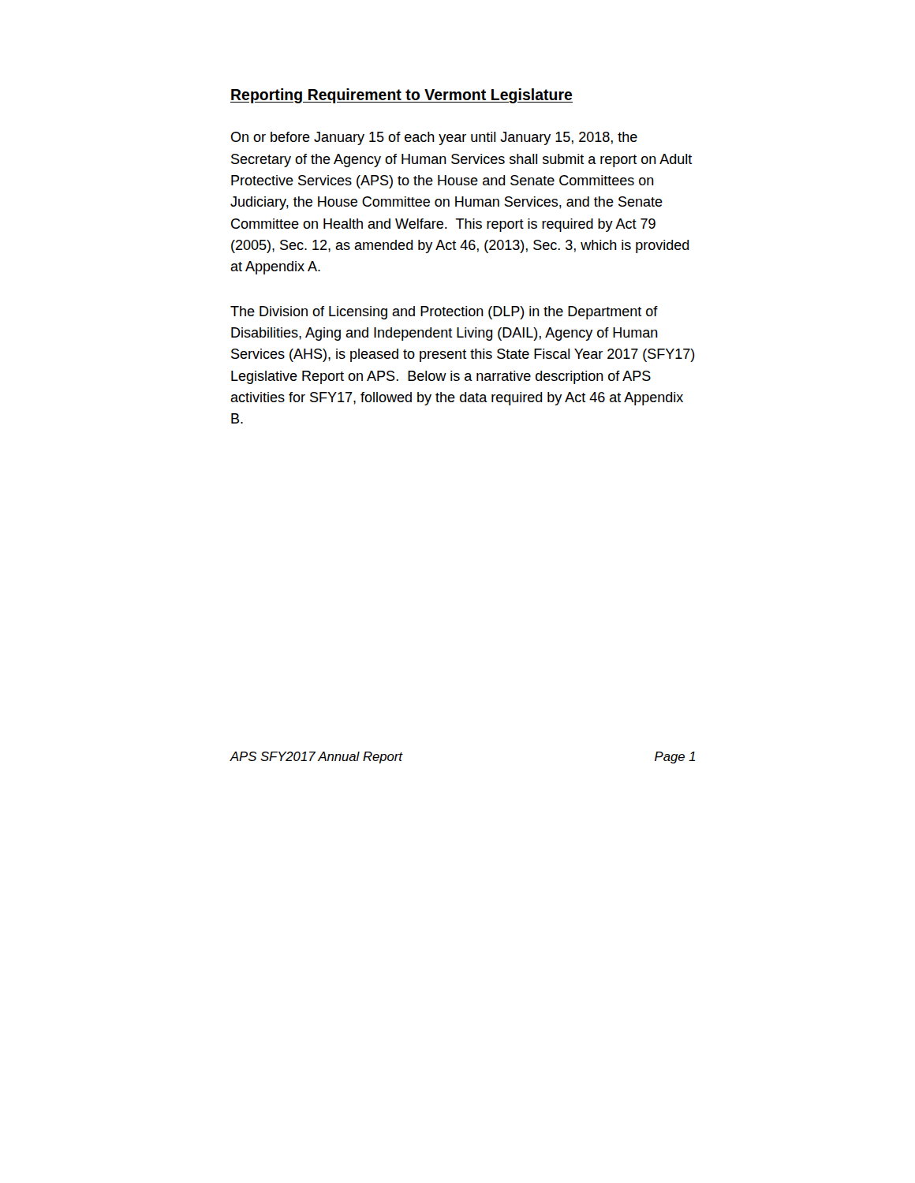Reporting Requirement to Vermont Legislature
On or before January 15 of each year until January 15, 2018, the Secretary of the Agency of Human Services shall submit a report on Adult Protective Services (APS) to the House and Senate Committees on Judiciary, the House Committee on Human Services, and the Senate Committee on Health and Welfare. This report is required by Act 79 (2005), Sec. 12, as amended by Act 46, (2013), Sec. 3, which is provided at Appendix A.
The Division of Licensing and Protection (DLP) in the Department of Disabilities, Aging and Independent Living (DAIL), Agency of Human Services (AHS), is pleased to present this State Fiscal Year 2017 (SFY17) Legislative Report on APS. Below is a narrative description of APS activities for SFY17, followed by the data required by Act 46 at Appendix B.
APS SFY2017 Annual Report Page 1